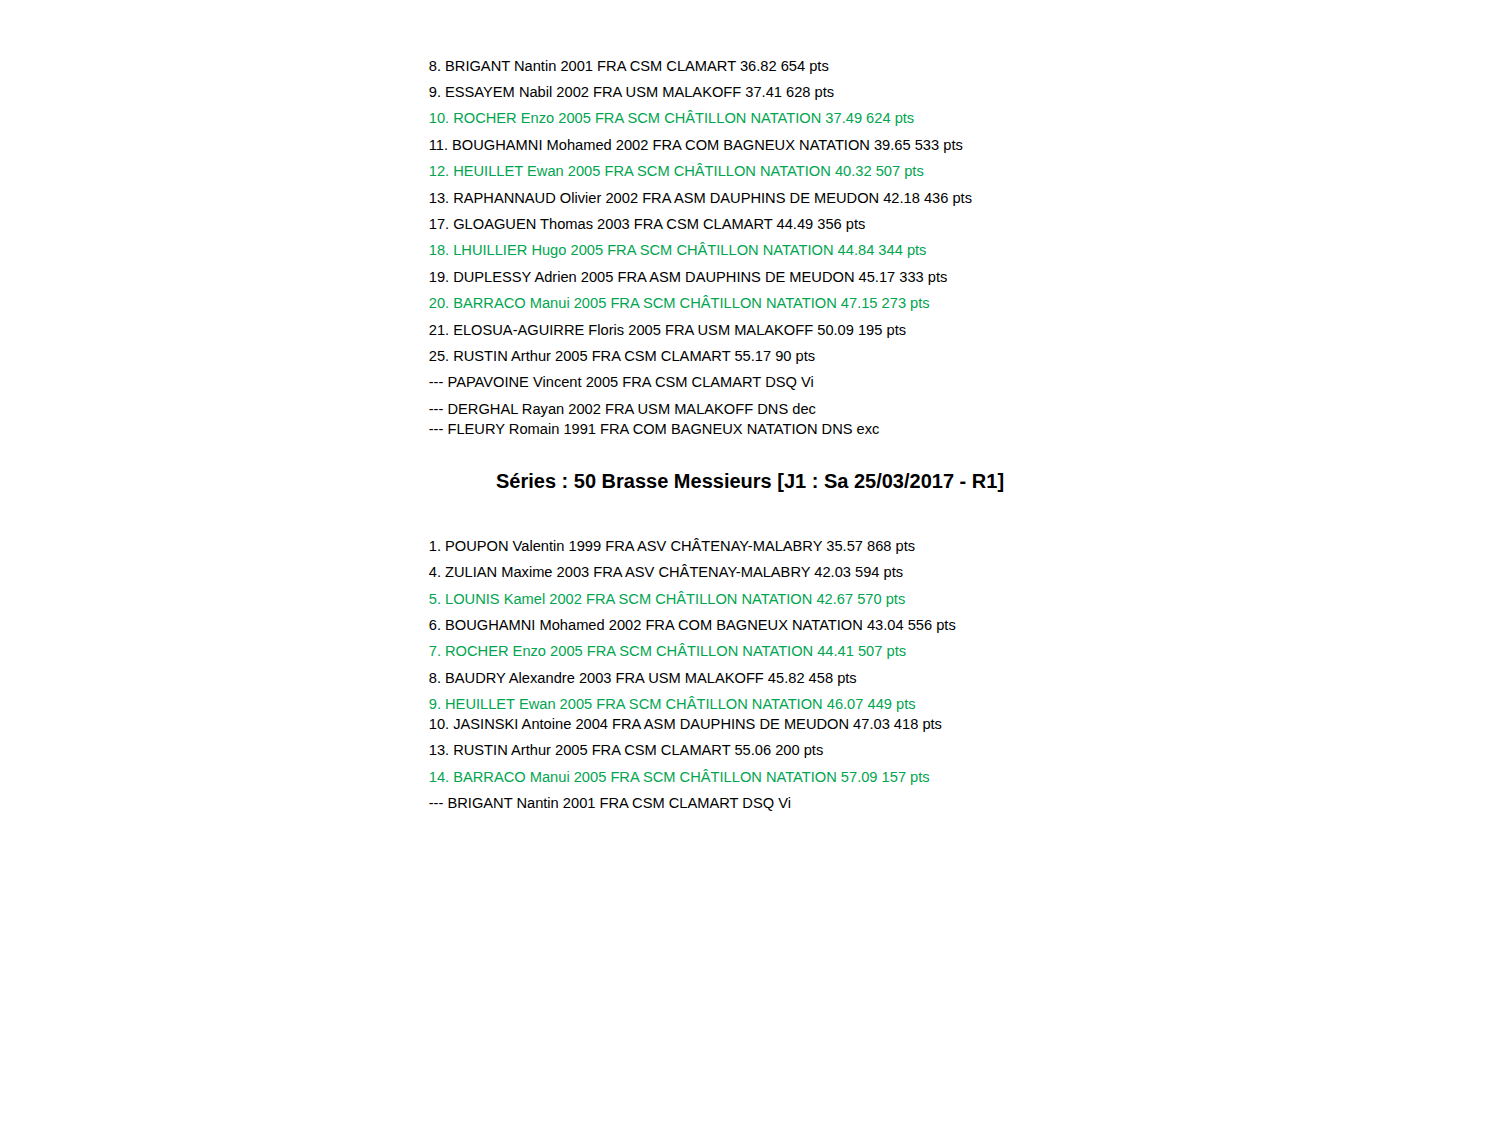8. BRIGANT Nantin 2001 FRA CSM CLAMART 36.82 654 pts
9. ESSAYEM Nabil 2002 FRA USM MALAKOFF 37.41 628 pts
10. ROCHER Enzo 2005 FRA SCM CHÂTILLON NATATION 37.49 624 pts
11. BOUGHAMNI Mohamed 2002 FRA COM BAGNEUX NATATION 39.65 533 pts
12. HEUILLET Ewan 2005 FRA SCM CHÂTILLON NATATION 40.32 507 pts
13. RAPHANNAUD Olivier 2002 FRA ASM DAUPHINS DE MEUDON 42.18 436 pts
17. GLOAGUEN Thomas 2003 FRA CSM CLAMART 44.49 356 pts
18. LHUILLIER Hugo 2005 FRA SCM CHÂTILLON NATATION 44.84 344 pts
19. DUPLESSY Adrien 2005 FRA ASM DAUPHINS DE MEUDON 45.17 333 pts
20. BARRACO Manui 2005 FRA SCM CHÂTILLON NATATION 47.15 273 pts
21. ELOSUA-AGUIRRE Floris 2005 FRA USM MALAKOFF 50.09 195 pts
25. RUSTIN Arthur 2005 FRA CSM CLAMART 55.17 90 pts
--- PAPAVOINE Vincent 2005 FRA CSM CLAMART DSQ Vi
--- DERGHAL Rayan 2002 FRA USM MALAKOFF DNS dec
--- FLEURY Romain 1991 FRA COM BAGNEUX NATATION DNS exc
Séries : 50 Brasse Messieurs [J1 : Sa 25/03/2017 - R1]
1. POUPON Valentin 1999 FRA ASV CHÂTENAY-MALABRY 35.57 868 pts
4. ZULIAN Maxime 2003 FRA ASV CHÂTENAY-MALABRY 42.03 594 pts
5. LOUNIS Kamel 2002 FRA SCM CHÂTILLON NATATION 42.67 570 pts
6. BOUGHAMNI Mohamed 2002 FRA COM BAGNEUX NATATION 43.04 556 pts
7. ROCHER Enzo 2005 FRA SCM CHÂTILLON NATATION 44.41 507 pts
8. BAUDRY Alexandre 2003 FRA USM MALAKOFF 45.82 458 pts
9. HEUILLET Ewan 2005 FRA SCM CHÂTILLON NATATION 46.07 449 pts
10. JASINSKI Antoine 2004 FRA ASM DAUPHINS DE MEUDON 47.03 418 pts
13. RUSTIN Arthur 2005 FRA CSM CLAMART 55.06 200 pts
14. BARRACO Manui 2005 FRA SCM CHÂTILLON NATATION 57.09 157 pts
--- BRIGANT Nantin 2001 FRA CSM CLAMART DSQ Vi